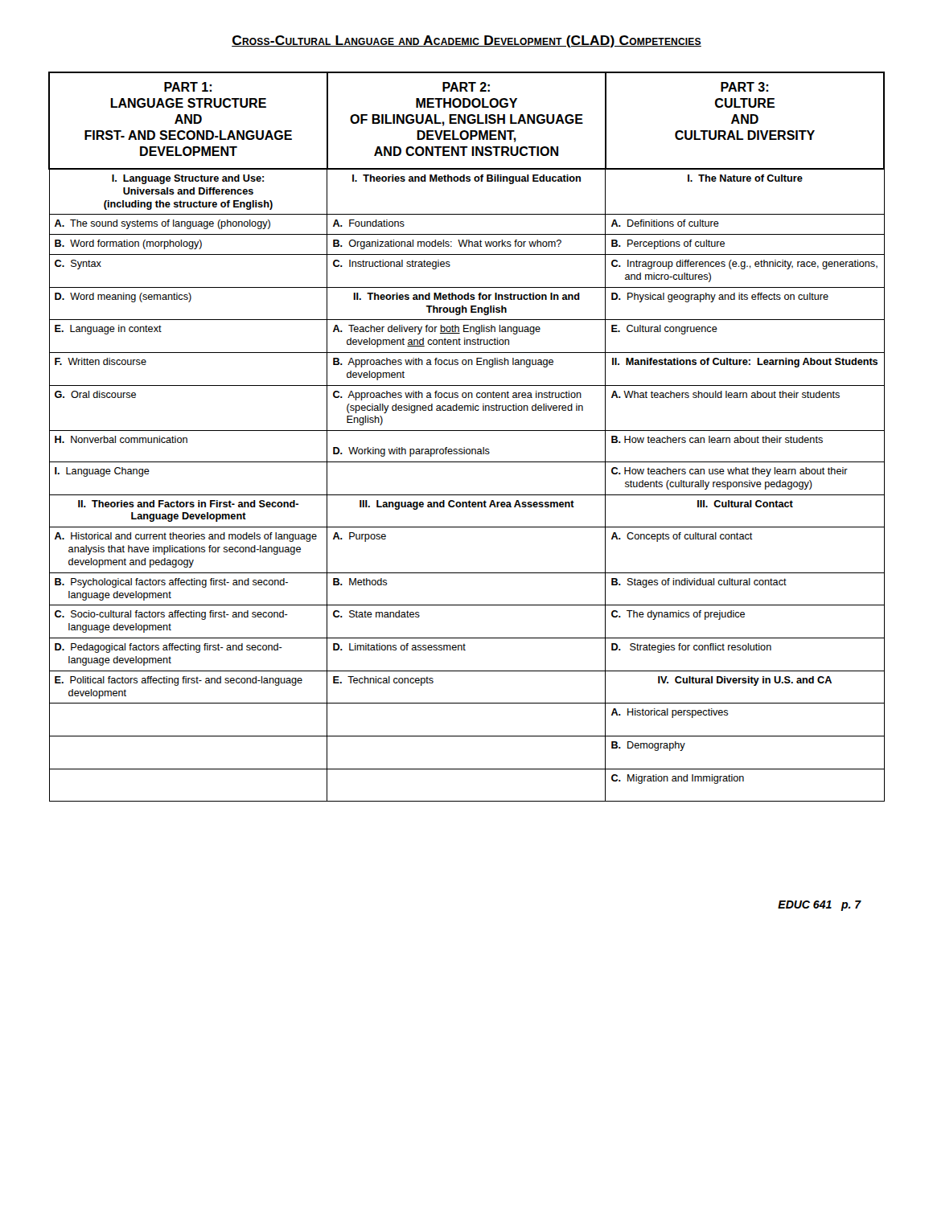Cross-Cultural Language and Academic Development (CLAD) Competencies
| PART 1: LANGUAGE STRUCTURE AND FIRST- AND SECOND-LANGUAGE DEVELOPMENT | PART 2: METHODOLOGY OF BILINGUAL, ENGLISH LANGUAGE DEVELOPMENT, AND CONTENT INSTRUCTION | PART 3: CULTURE AND CULTURAL DIVERSITY |
| --- | --- | --- |
| I. Language Structure and Use: Universals and Differences (including the structure of English) | I. Theories and Methods of Bilingual Education | I. The Nature of Culture |
| A. The sound systems of language (phonology) | A. Foundations | A. Definitions of culture |
| B. Word formation (morphology) | B. Organizational models: What works for whom? | B. Perceptions of culture |
| C. Syntax | C. Instructional strategies | C. Intragroup differences (e.g., ethnicity, race, generations, and micro-cultures) |
| D. Word meaning (semantics) | II. Theories and Methods for Instruction In and Through English | D. Physical geography and its effects on culture |
| E. Language in context | A. Teacher delivery for both English language development and content instruction | E. Cultural congruence |
| F. Written discourse | B. Approaches with a focus on English language development | II. Manifestations of Culture: Learning About Students |
| G. Oral discourse | C. Approaches with a focus on content area instruction (specially designed academic instruction delivered in English) | A. What teachers should learn about their students |
| H. Nonverbal communication | D. Working with paraprofessionals | B. How teachers can learn about their students |
| I. Language Change | | C. How teachers can use what they learn about their students (culturally responsive pedagogy) |
| II. Theories and Factors in First- and Second-Language Development | III. Language and Content Area Assessment | III. Cultural Contact |
| A. Historical and current theories and models of language analysis that have implications for second-language development and pedagogy | A. Purpose | A. Concepts of cultural contact |
| B. Psychological factors affecting first- and second-language development | B. Methods | B. Stages of individual cultural contact |
| C. Socio-cultural factors affecting first- and second-language development | C. State mandates | C. The dynamics of prejudice |
| D. Pedagogical factors affecting first- and second-language development | D. Limitations of assessment | D. Strategies for conflict resolution |
| E. Political factors affecting first- and second-language development | E. Technical concepts | IV. Cultural Diversity in U.S. and CA |
| | | A. Historical perspectives |
| | | B. Demography |
| | | C. Migration and Immigration |
EDUC 641 p. 7